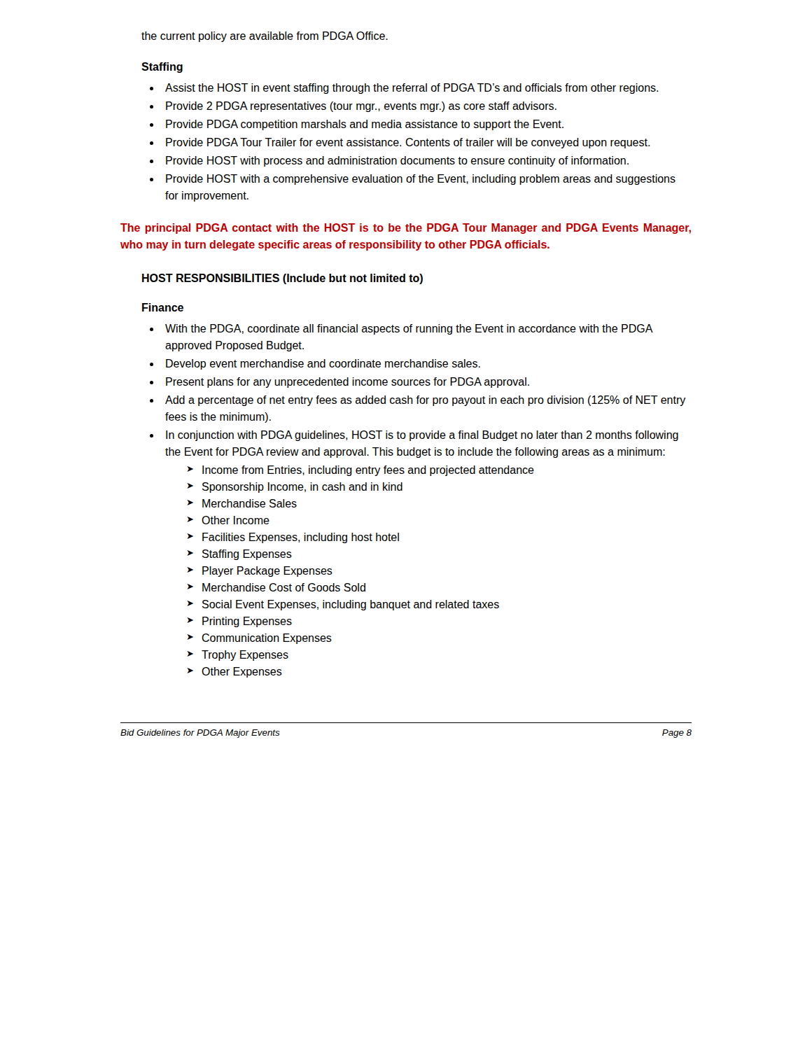the current policy are available from PDGA Office.
Staffing
Assist the HOST in event staffing through the referral of PDGA TD’s and officials from other regions.
Provide 2 PDGA representatives (tour mgr., events mgr.) as core staff advisors.
Provide PDGA competition marshals and media assistance to support the Event.
Provide PDGA Tour Trailer for event assistance. Contents of trailer will be conveyed upon request.
Provide HOST with process and administration documents to ensure continuity of information.
Provide HOST with a comprehensive evaluation of the Event, including problem areas and suggestions for improvement.
The principal PDGA contact with the HOST is to be the PDGA Tour Manager and PDGA Events Manager, who may in turn delegate specific areas of responsibility to other PDGA officials.
HOST RESPONSIBILITIES (Include but not limited to)
Finance
With the PDGA, coordinate all financial aspects of running the Event in accordance with the PDGA approved Proposed Budget.
Develop event merchandise and coordinate merchandise sales.
Present plans for any unprecedented income sources for PDGA approval.
Add a percentage of net entry fees as added cash for pro payout in each pro division (125% of NET entry fees is the minimum).
In conjunction with PDGA guidelines, HOST is to provide a final Budget no later than 2 months following the Event for PDGA review and approval. This budget is to include the following areas as a minimum:
Income from Entries, including entry fees and projected attendance
Sponsorship Income, in cash and in kind
Merchandise Sales
Other Income
Facilities Expenses, including host hotel
Staffing Expenses
Player Package Expenses
Merchandise Cost of Goods Sold
Social Event Expenses, including banquet and related taxes
Printing Expenses
Communication Expenses
Trophy Expenses
Other Expenses
Bid Guidelines for PDGA Major Events Page 8